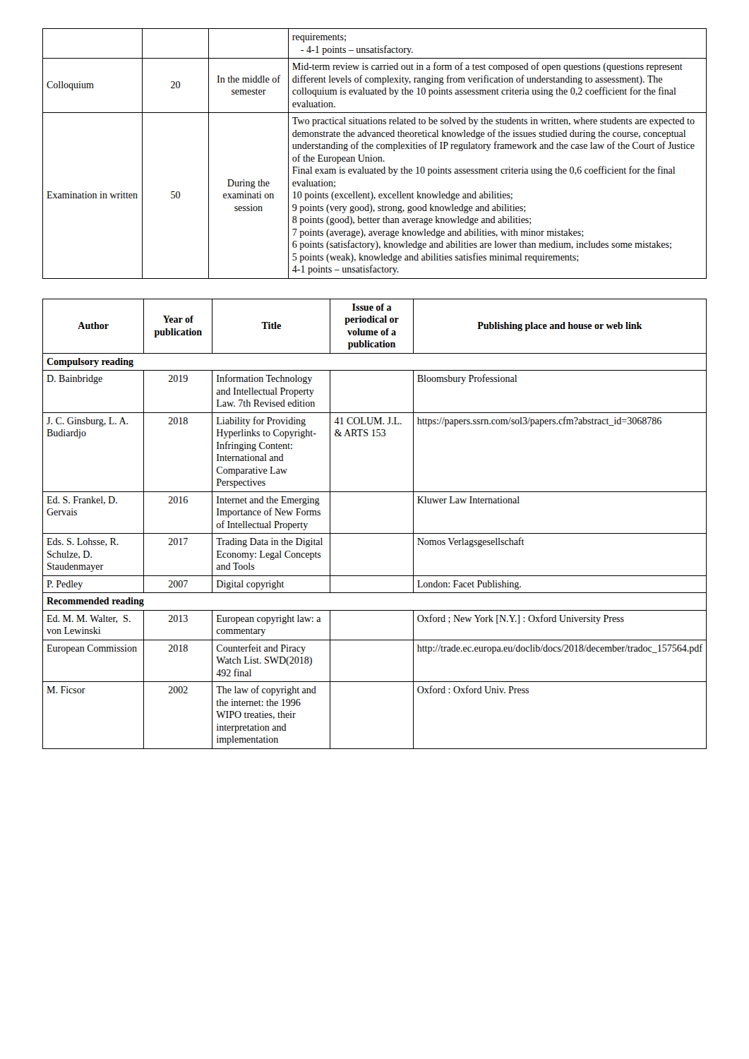| | | | requirements; 4-1 points – unsatisfactory. |
| Colloquium | 20 | In the middle of semester | Mid-term review is carried out in a form of a test composed of open questions (questions represent different levels of complexity, ranging from verification of understanding to assessment). The colloquium is evaluated by the 10 points assessment criteria using the 0,2 coefficient for the final evaluation. |
| Examination in written | 50 | During the examinati on session | Two practical situations related to be solved by the students in written, where students are expected to demonstrate the advanced theoretical knowledge of the issues studied during the course, conceptual understanding of the complexities of IP regulatory framework and the case law of the Court of Justice of the European Union. Final exam is evaluated by the 10 points assessment criteria using the 0,6 coefficient for the final evaluation; 10 points (excellent), excellent knowledge and abilities; 9 points (very good), strong, good knowledge and abilities; 8 points (good), better than average knowledge and abilities; 7 points (average), average knowledge and abilities, with minor mistakes; 6 points (satisfactory), knowledge and abilities are lower than medium, includes some mistakes; 5 points (weak), knowledge and abilities satisfies minimal requirements; 4-1 points – unsatisfactory. |
| Author | Year of publication | Title | Issue of a periodical or volume of a publication | Publishing place and house or web link |
| --- | --- | --- | --- | --- |
| Compulsory reading |
| D. Bainbridge | 2019 | Information Technology and Intellectual Property Law. 7th Revised edition | | Bloomsbury Professional |
| J. C. Ginsburg, L. A. Budiardjo | 2018 | Liability for Providing Hyperlinks to Copyright-Infringing Content: International and Comparative Law Perspectives | 41 COLUM. J.L. & ARTS 153 | https://papers.ssrn.com/sol3/papers.cfm?abstract_id=3068786 |
| Ed. S. Frankel, D. Gervais | 2016 | Internet and the Emerging Importance of New Forms of Intellectual Property | | Kluwer Law International |
| Eds. S. Lohsse, R. Schulze, D. Staudenmayer | 2017 | Trading Data in the Digital Economy: Legal Concepts and Tools | | Nomos Verlagsgesellschaft |
| P. Pedley | 2007 | Digital copyright | | London: Facet Publishing. |
| Recommended reading |
| Ed. M. M. Walter, S. von Lewinski | 2013 | European copyright law: a commentary | | Oxford ; New York [N.Y.] : Oxford University Press |
| European Commission | 2018 | Counterfeit and Piracy Watch List. SWD(2018) 492 final | | http://trade.ec.europa.eu/doclib/docs/2018/december/tradoc_157564.pdf |
| M. Ficsor | 2002 | The law of copyright and the internet: the 1996 WIPO treaties, their interpretation and implementation | | Oxford : Oxford Univ. Press |